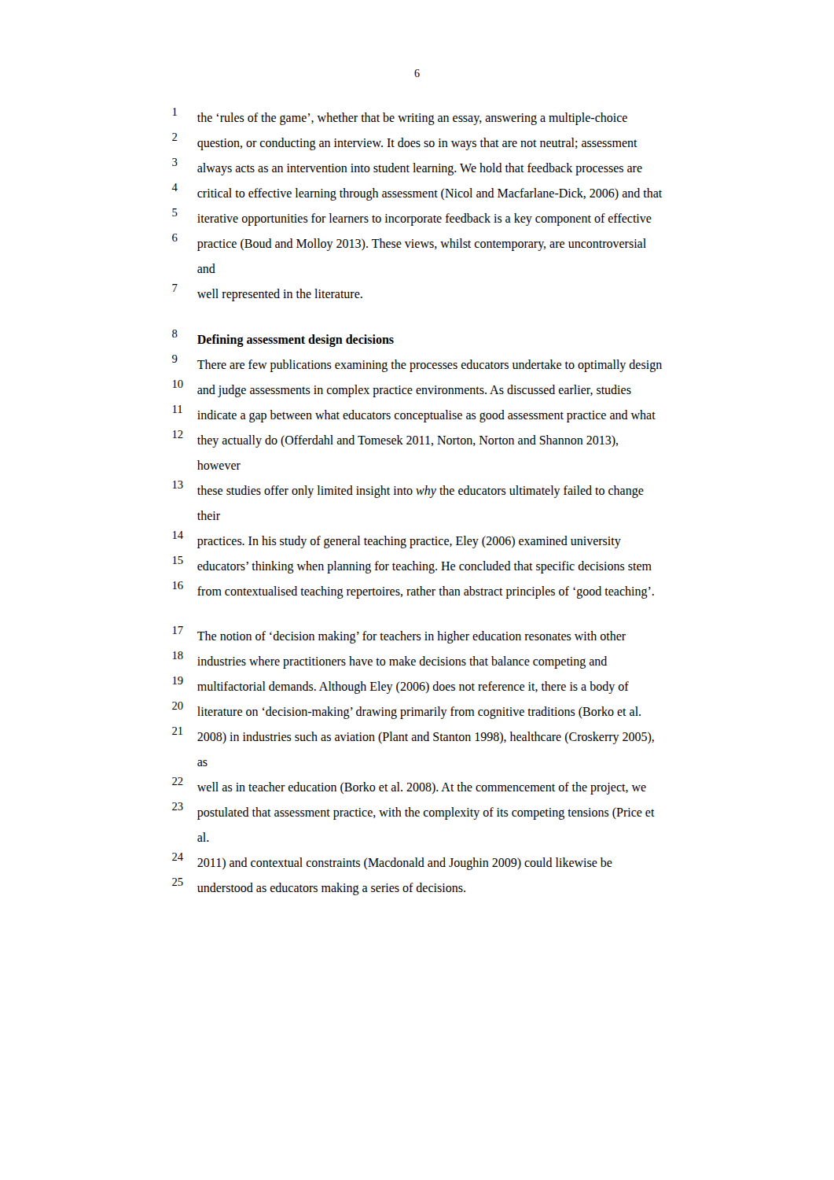6
| 1 | the ‘rules of the game’, whether that be writing an essay, answering a multiple-choice |
| 2 | question, or conducting an interview. It does so in ways that are not neutral; assessment |
| 3 | always acts as an intervention into student learning. We hold that feedback processes are |
| 4 | critical to effective learning through assessment (Nicol and Macfarlane-Dick, 2006) and that |
| 5 | iterative opportunities for learners to incorporate feedback is a key component of effective |
| 6 | practice (Boud and Molloy 2013). These views, whilst contemporary, are uncontroversial and |
| 7 | well represented in the literature. |
| 8 | Defining assessment design decisions |
| 9 | There are few publications examining the processes educators undertake to optimally design |
| 10 | and judge assessments in complex practice environments. As discussed earlier, studies |
| 11 | indicate a gap between what educators conceptualise as good assessment practice and what |
| 12 | they actually do (Offerdahl and Tomesek 2011, Norton, Norton and Shannon 2013), however |
| 13 | these studies offer only limited insight into why the educators ultimately failed to change their |
| 14 | practices. In his study of general teaching practice, Eley (2006) examined university |
| 15 | educators’ thinking when planning for teaching. He concluded that specific decisions stem |
| 16 | from contextualised teaching repertoires, rather than abstract principles of ‘good teaching’. |
| 17 | The notion of ‘decision making’ for teachers in higher education resonates with other |
| 18 | industries where practitioners have to make decisions that balance competing and |
| 19 | multifactorial demands. Although Eley (2006) does not reference it, there is a body of |
| 20 | literature on ‘decision-making’ drawing primarily from cognitive traditions (Borko et al. |
| 21 | 2008) in industries such as aviation (Plant and Stanton 1998), healthcare (Croskerry 2005), as |
| 22 | well as in teacher education (Borko et al. 2008). At the commencement of the project, we |
| 23 | postulated that assessment practice, with the complexity of its competing tensions (Price et al. |
| 24 | 2011) and contextual constraints (Macdonald and Joughin 2009) could likewise be |
| 25 | understood as educators making a series of decisions. |